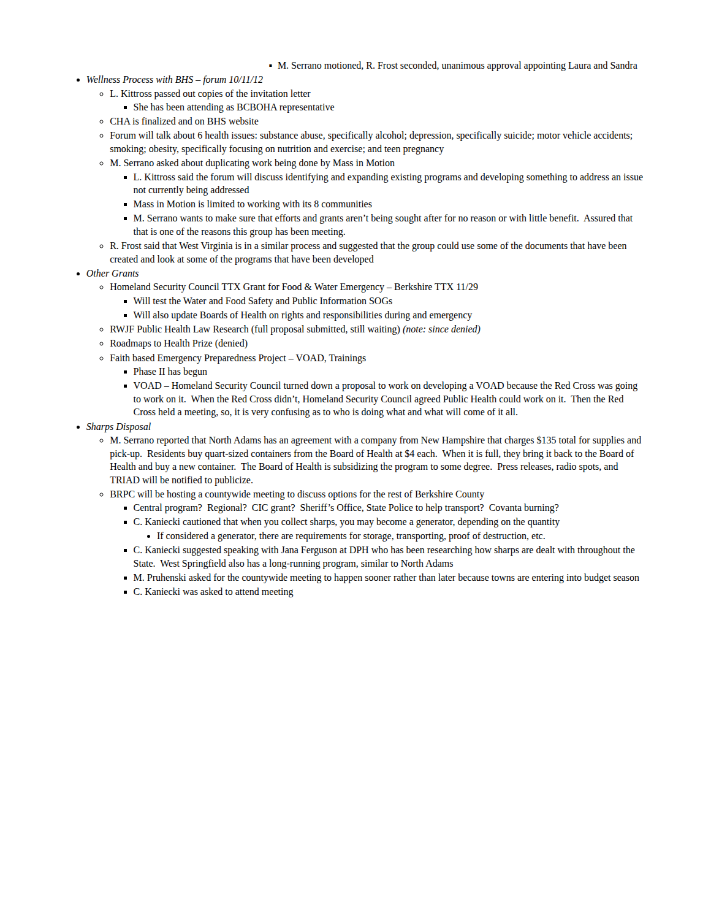M. Serrano motioned, R. Frost seconded, unanimous approval appointing Laura and Sandra
Wellness Process with BHS – forum 10/11/12
L. Kittross passed out copies of the invitation letter
She has been attending as BCBOHA representative
CHA is finalized and on BHS website
Forum will talk about 6 health issues: substance abuse, specifically alcohol; depression, specifically suicide; motor vehicle accidents; smoking; obesity, specifically focusing on nutrition and exercise; and teen pregnancy
M. Serrano asked about duplicating work being done by Mass in Motion
L. Kittross said the forum will discuss identifying and expanding existing programs and developing something to address an issue not currently being addressed
Mass in Motion is limited to working with its 8 communities
M. Serrano wants to make sure that efforts and grants aren’t being sought after for no reason or with little benefit. Assured that that is one of the reasons this group has been meeting.
R. Frost said that West Virginia is in a similar process and suggested that the group could use some of the documents that have been created and look at some of the programs that have been developed
Other Grants
Homeland Security Council TTX Grant for Food & Water Emergency – Berkshire TTX 11/29
Will test the Water and Food Safety and Public Information SOGs
Will also update Boards of Health on rights and responsibilities during and emergency
RWJF Public Health Law Research (full proposal submitted, still waiting) (note: since denied)
Roadmaps to Health Prize (denied)
Faith based Emergency Preparedness Project – VOAD, Trainings
Phase II has begun
VOAD – Homeland Security Council turned down a proposal to work on developing a VOAD because the Red Cross was going to work on it. When the Red Cross didn’t, Homeland Security Council agreed Public Health could work on it. Then the Red Cross held a meeting, so, it is very confusing as to who is doing what and what will come of it all.
Sharps Disposal
M. Serrano reported that North Adams has an agreement with a company from New Hampshire that charges $135 total for supplies and pick-up. Residents buy quart-sized containers from the Board of Health at $4 each. When it is full, they bring it back to the Board of Health and buy a new container. The Board of Health is subsidizing the program to some degree. Press releases, radio spots, and TRIAD will be notified to publicize.
BRPC will be hosting a countywide meeting to discuss options for the rest of Berkshire County
Central program? Regional? CIC grant? Sheriff’s Office, State Police to help transport? Covanta burning?
C. Kaniecki cautioned that when you collect sharps, you may become a generator, depending on the quantity
If considered a generator, there are requirements for storage, transporting, proof of destruction, etc.
C. Kaniecki suggested speaking with Jana Ferguson at DPH who has been researching how sharps are dealt with throughout the State. West Springfield also has a long-running program, similar to North Adams
M. Pruhenski asked for the countywide meeting to happen sooner rather than later because towns are entering into budget season
C. Kaniecki was asked to attend meeting